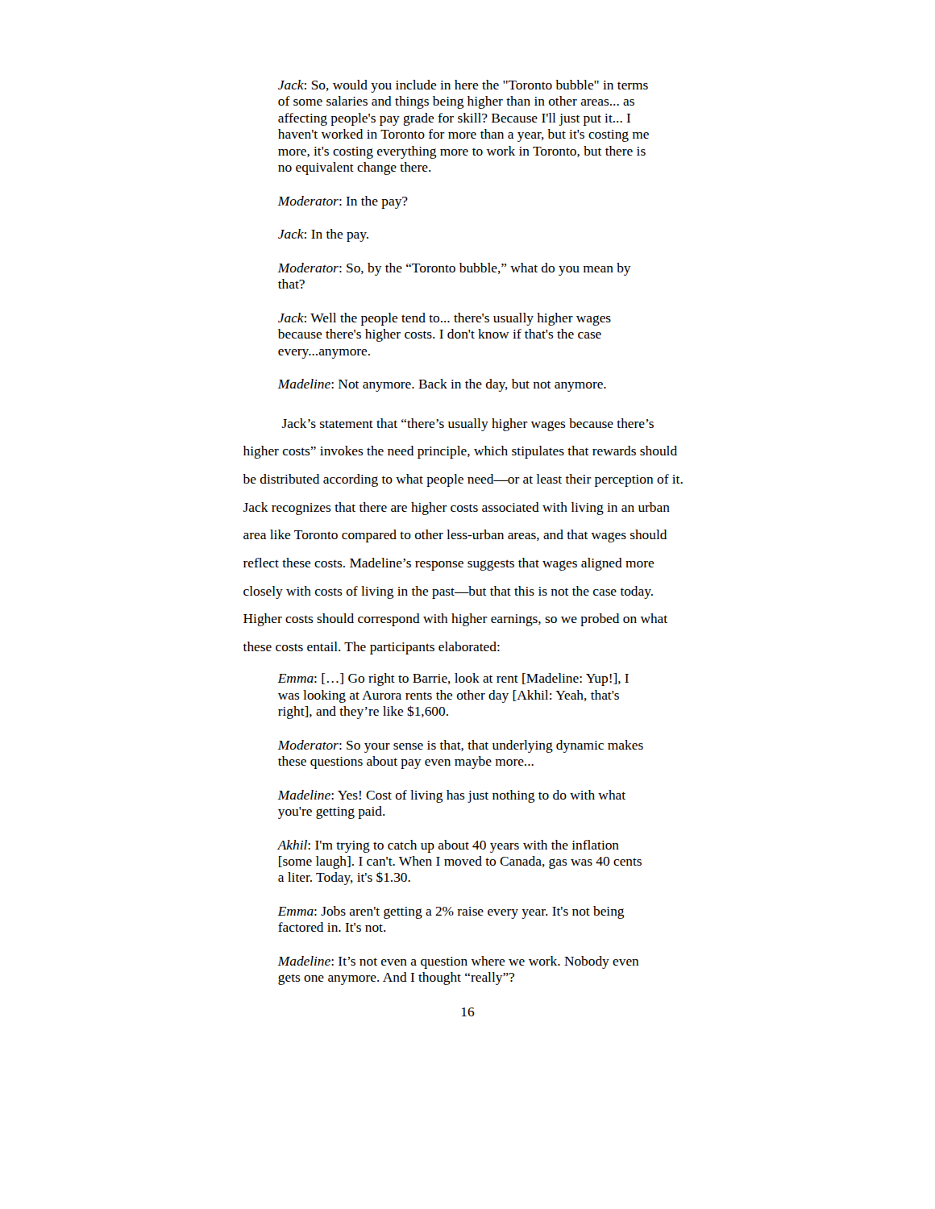Jack: So, would you include in here the "Toronto bubble" in terms of some salaries and things being higher than in other areas... as affecting people's pay grade for skill? Because I'll just put it... I haven't worked in Toronto for more than a year, but it's costing me more, it's costing everything more to work in Toronto, but there is no equivalent change there.
Moderator: In the pay?
Jack: In the pay.
Moderator: So, by the “Toronto bubble,” what do you mean by that?
Jack: Well the people tend to... there's usually higher wages because there's higher costs. I don't know if that's the case every...anymore.
Madeline: Not anymore. Back in the day, but not anymore.
Jack’s statement that “there’s usually higher wages because there’s higher costs” invokes the need principle, which stipulates that rewards should be distributed according to what people need—or at least their perception of it. Jack recognizes that there are higher costs associated with living in an urban area like Toronto compared to other less-urban areas, and that wages should reflect these costs. Madeline’s response suggests that wages aligned more closely with costs of living in the past—but that this is not the case today. Higher costs should correspond with higher earnings, so we probed on what these costs entail. The participants elaborated:
Emma: […] Go right to Barrie, look at rent [Madeline: Yup!], I was looking at Aurora rents the other day [Akhil: Yeah, that's right], and they’re like $1,600.
Moderator: So your sense is that, that underlying dynamic makes these questions about pay even maybe more...
Madeline: Yes! Cost of living has just nothing to do with what you're getting paid.
Akhil: I'm trying to catch up about 40 years with the inflation [some laugh]. I can't. When I moved to Canada, gas was 40 cents a liter. Today, it's $1.30.
Emma: Jobs aren't getting a 2% raise every year. It's not being factored in. It's not.
Madeline: It’s not even a question where we work. Nobody even gets one anymore. And I thought “really”?
16